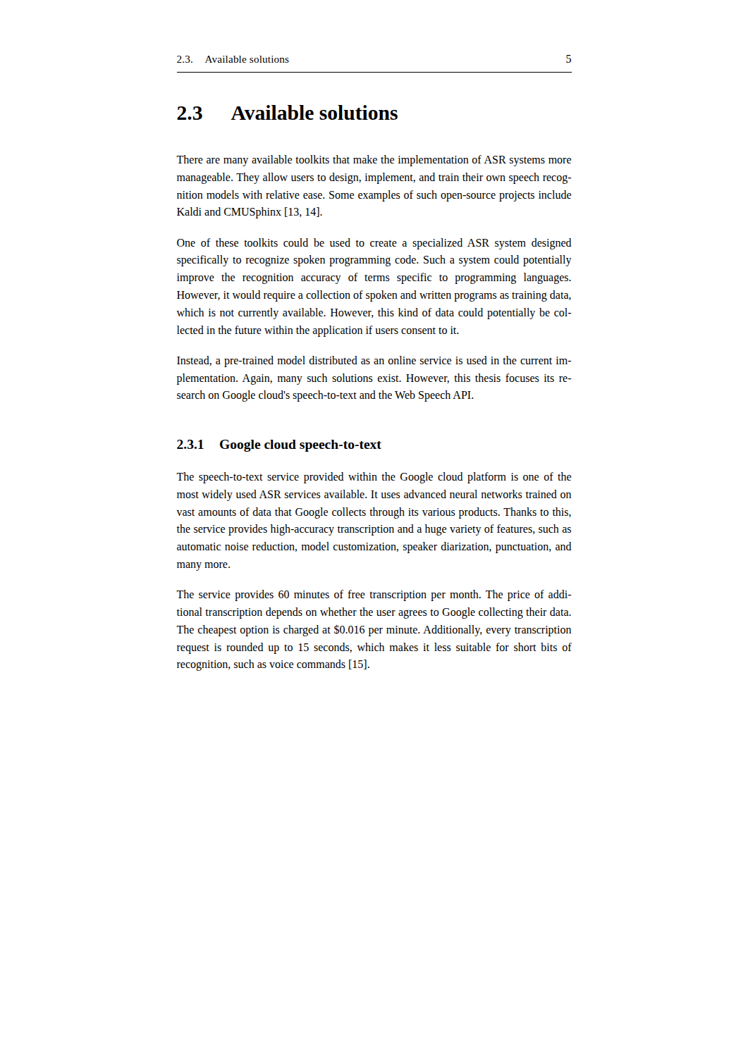2.3. Available solutions 5
2.3 Available solutions
There are many available toolkits that make the implementation of ASR systems more manageable. They allow users to design, implement, and train their own speech recognition models with relative ease. Some examples of such open-source projects include Kaldi and CMUSphinx [13, 14].
One of these toolkits could be used to create a specialized ASR system designed specifically to recognize spoken programming code. Such a system could potentially improve the recognition accuracy of terms specific to programming languages. However, it would require a collection of spoken and written programs as training data, which is not currently available. However, this kind of data could potentially be collected in the future within the application if users consent to it.
Instead, a pre-trained model distributed as an online service is used in the current implementation. Again, many such solutions exist. However, this thesis focuses its research on Google cloud's speech-to-text and the Web Speech API.
2.3.1 Google cloud speech-to-text
The speech-to-text service provided within the Google cloud platform is one of the most widely used ASR services available. It uses advanced neural networks trained on vast amounts of data that Google collects through its various products. Thanks to this, the service provides high-accuracy transcription and a huge variety of features, such as automatic noise reduction, model customization, speaker diarization, punctuation, and many more.
The service provides 60 minutes of free transcription per month. The price of additional transcription depends on whether the user agrees to Google collecting their data. The cheapest option is charged at $0.016 per minute. Additionally, every transcription request is rounded up to 15 seconds, which makes it less suitable for short bits of recognition, such as voice commands [15].